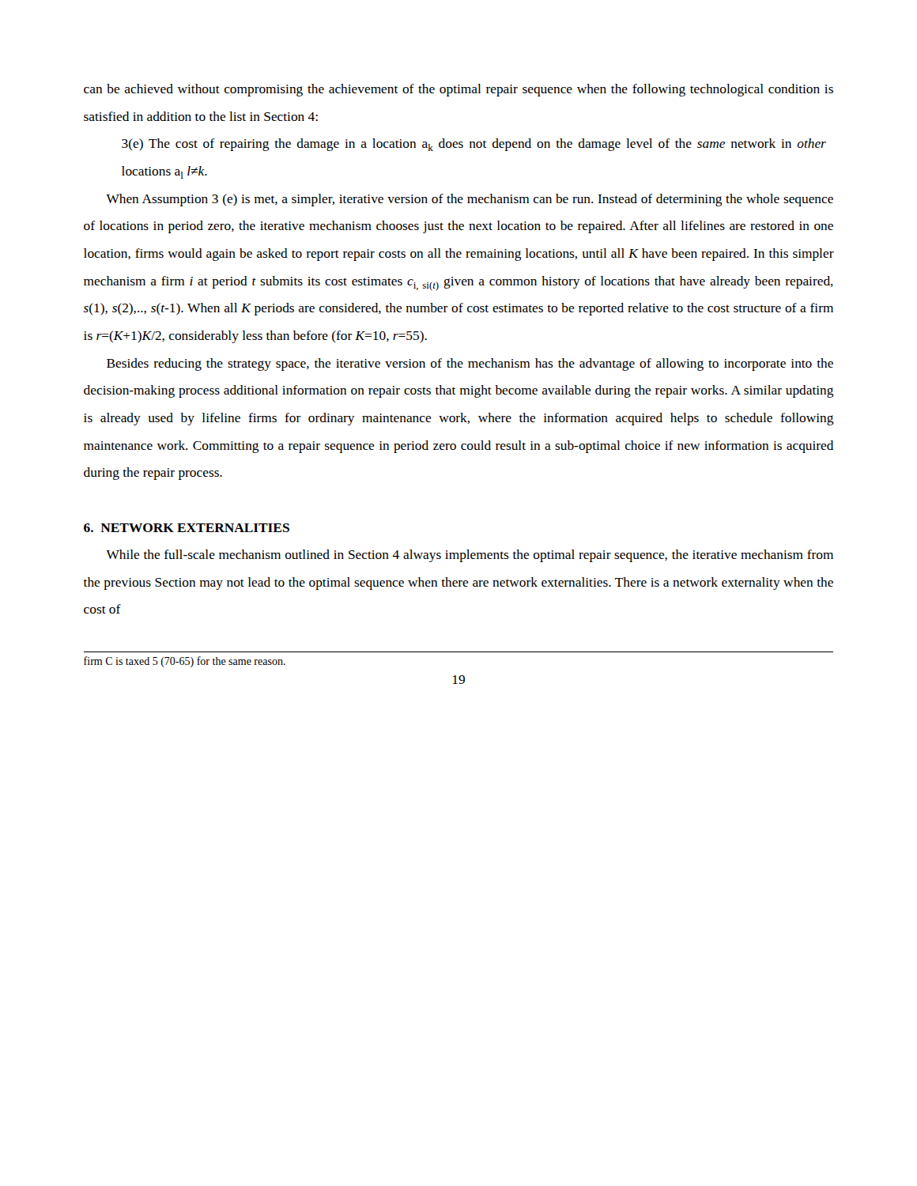can be achieved without compromising the achievement of the optimal repair sequence when the following technological condition is satisfied in addition to the list in Section 4:
3(e) The cost of repairing the damage in a location ak does not depend on the damage level of the same network in other locations al l≠k.
When Assumption 3 (e) is met, a simpler, iterative version of the mechanism can be run. Instead of determining the whole sequence of locations in period zero, the iterative mechanism chooses just the next location to be repaired. After all lifelines are restored in one location, firms would again be asked to report repair costs on all the remaining locations, until all K have been repaired. In this simpler mechanism a firm i at period t submits its cost estimates ci, si(t) given a common history of locations that have already been repaired, s(1), s(2),.., s(t-1). When all K periods are considered, the number of cost estimates to be reported relative to the cost structure of a firm is r=(K+1)K/2, considerably less than before (for K=10, r=55).
Besides reducing the strategy space, the iterative version of the mechanism has the advantage of allowing to incorporate into the decision-making process additional information on repair costs that might become available during the repair works. A similar updating is already used by lifeline firms for ordinary maintenance work, where the information acquired helps to schedule following maintenance work. Committing to a repair sequence in period zero could result in a sub-optimal choice if new information is acquired during the repair process.
6. NETWORK EXTERNALITIES
While the full-scale mechanism outlined in Section 4 always implements the optimal repair sequence, the iterative mechanism from the previous Section may not lead to the optimal sequence when there are network externalities. There is a network externality when the cost of
firm C is taxed 5 (70-65) for the same reason.
19